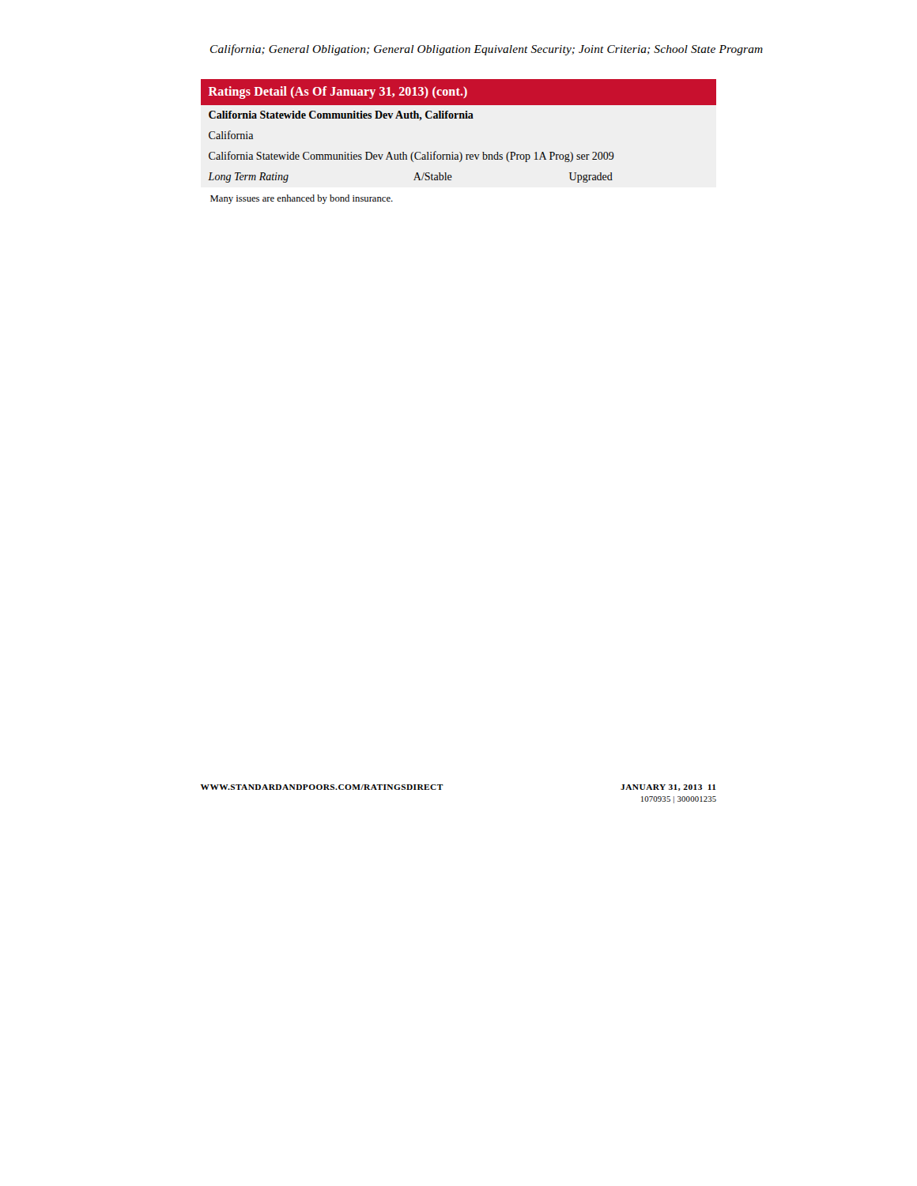California; General Obligation; General Obligation Equivalent Security; Joint Criteria; School State Program
| Ratings Detail (As Of January 31, 2013) (cont.) |
| --- |
| California Statewide Communities Dev Auth, California |
| California |
| California Statewide Communities Dev Auth (California) rev bnds (Prop 1A Prog) ser 2009 |
| Long Term Rating | A/Stable | Upgraded |
Many issues are enhanced by bond insurance.
WWW.STANDARDANDPOORS.COM/RATINGSDIRECT
JANUARY 31, 201311
1070935 | 300001235